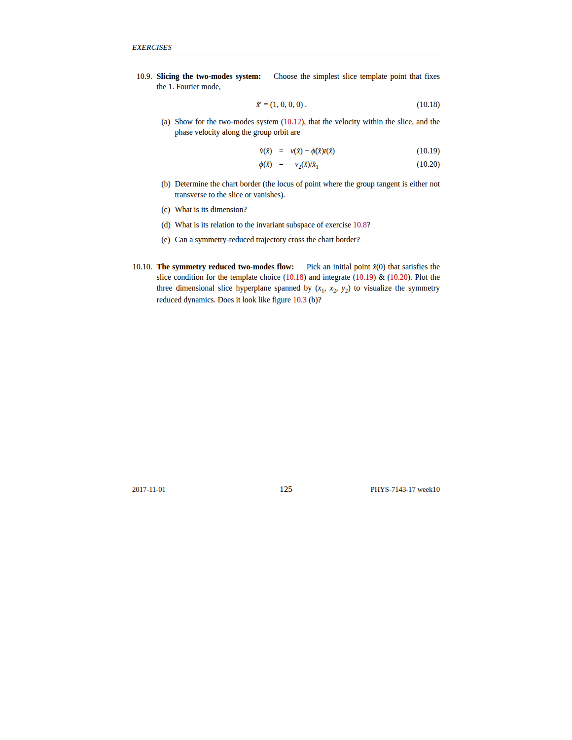EXERCISES
10.9.
Slicing the two-modes system: Choose the simplest slice template point that fixes the 1. Fourier mode,
x̂′ = (1, 0, 0, 0) .
(10.18)
Show for the two-modes system (10.12), that the velocity within the slice, and the phase velocity along the group orbit are
| v̂ ( x̂ ) | = | v ( x̂ ) − ϕ̇ ( x̂ ) t ( x̂ ) | (10.19) |
| ϕ̇ ( x̂ ) | = | − v 2 ( x̂ )/ x̂ 1 | (10.20) |
Determine the chart border (the locus of point where the group tangent is either not transverse to the slice or vanishes).
What is its dimension?
What is its relation to the invariant subspace of exercise 10.8?
Can a symmetry-reduced trajectory cross the chart border?
10.10.
The symmetry reduced two-modes flow: Pick an initial point x̂(0) that satisfies the slice condition for the template choice (10.18) and integrate (10.19) & (10.20). Plot the three dimensional slice hyperplane spanned by (x1, x2, y2) to visualize the symmetry reduced dynamics. Does it look like figure 10.3 (b)?
2017-11-01
125
PHYS-7143-17 week10